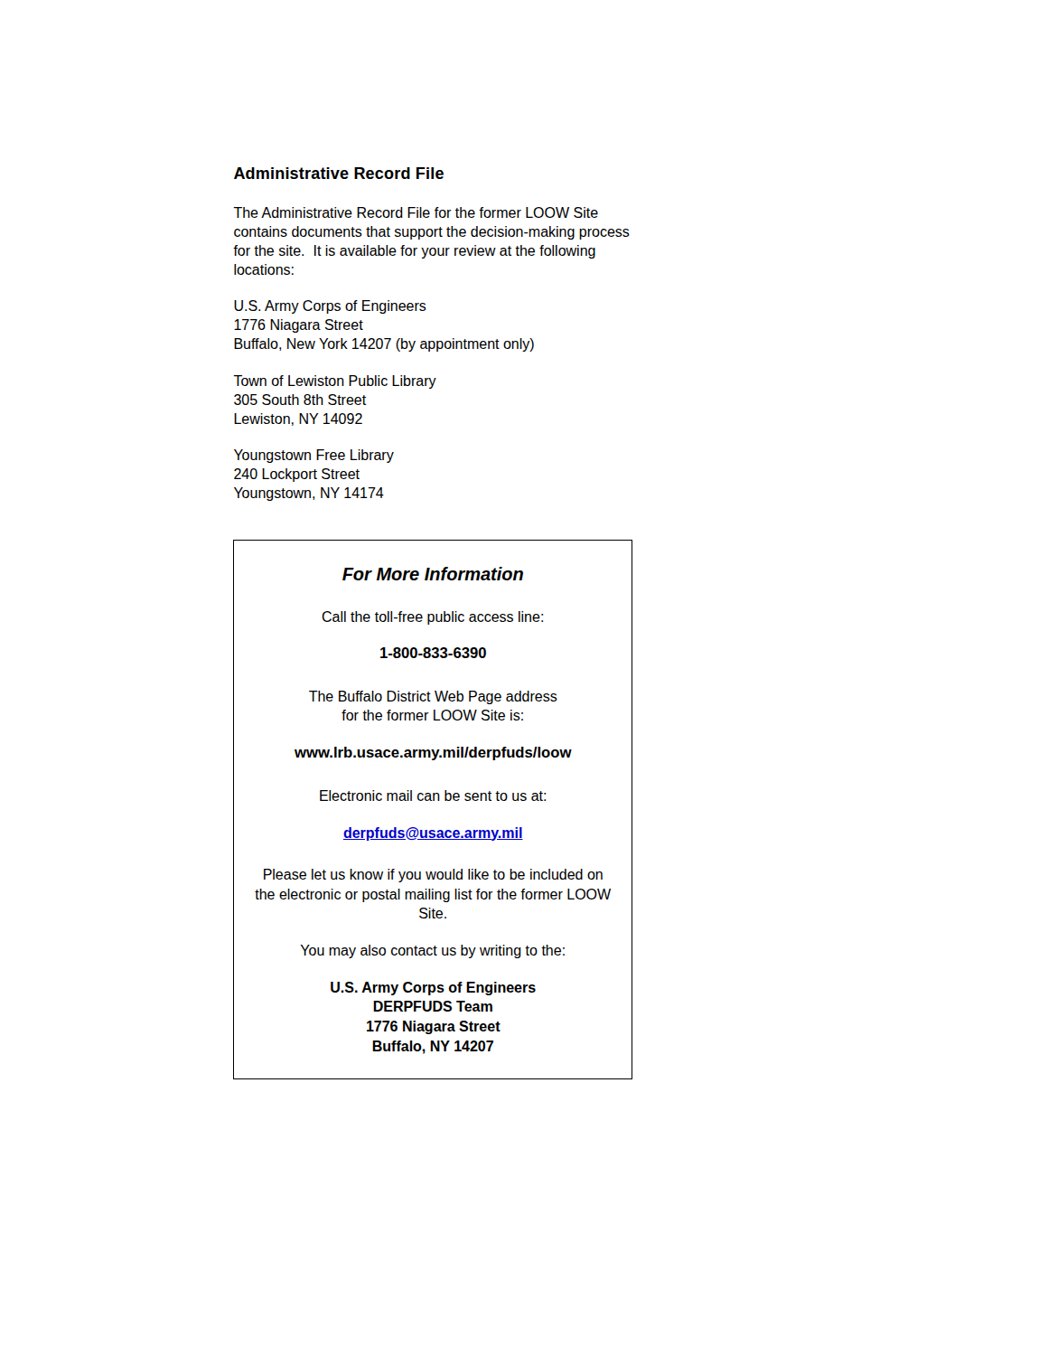Administrative Record File
The Administrative Record File for the former LOOW Site contains documents that support the decision-making process for the site. It is available for your review at the following locations:
U.S. Army Corps of Engineers
1776 Niagara Street
Buffalo, New York 14207 (by appointment only)
Town of Lewiston Public Library
305 South 8th Street
Lewiston, NY 14092
Youngstown Free Library
240 Lockport Street
Youngstown, NY 14174
For More Information
Call the toll-free public access line:
1-800-833-6390
The Buffalo District Web Page address
for the former LOOW Site is:
www.lrb.usace.army.mil/derpfuds/loow
Electronic mail can be sent to us at:
derpfuds@usace.army.mil
Please let us know if you would like to be included on the electronic or postal mailing list for the former LOOW Site.
You may also contact us by writing to the:
U.S. Army Corps of Engineers DERPFUDS Team 1776 Niagara Street Buffalo, NY 14207